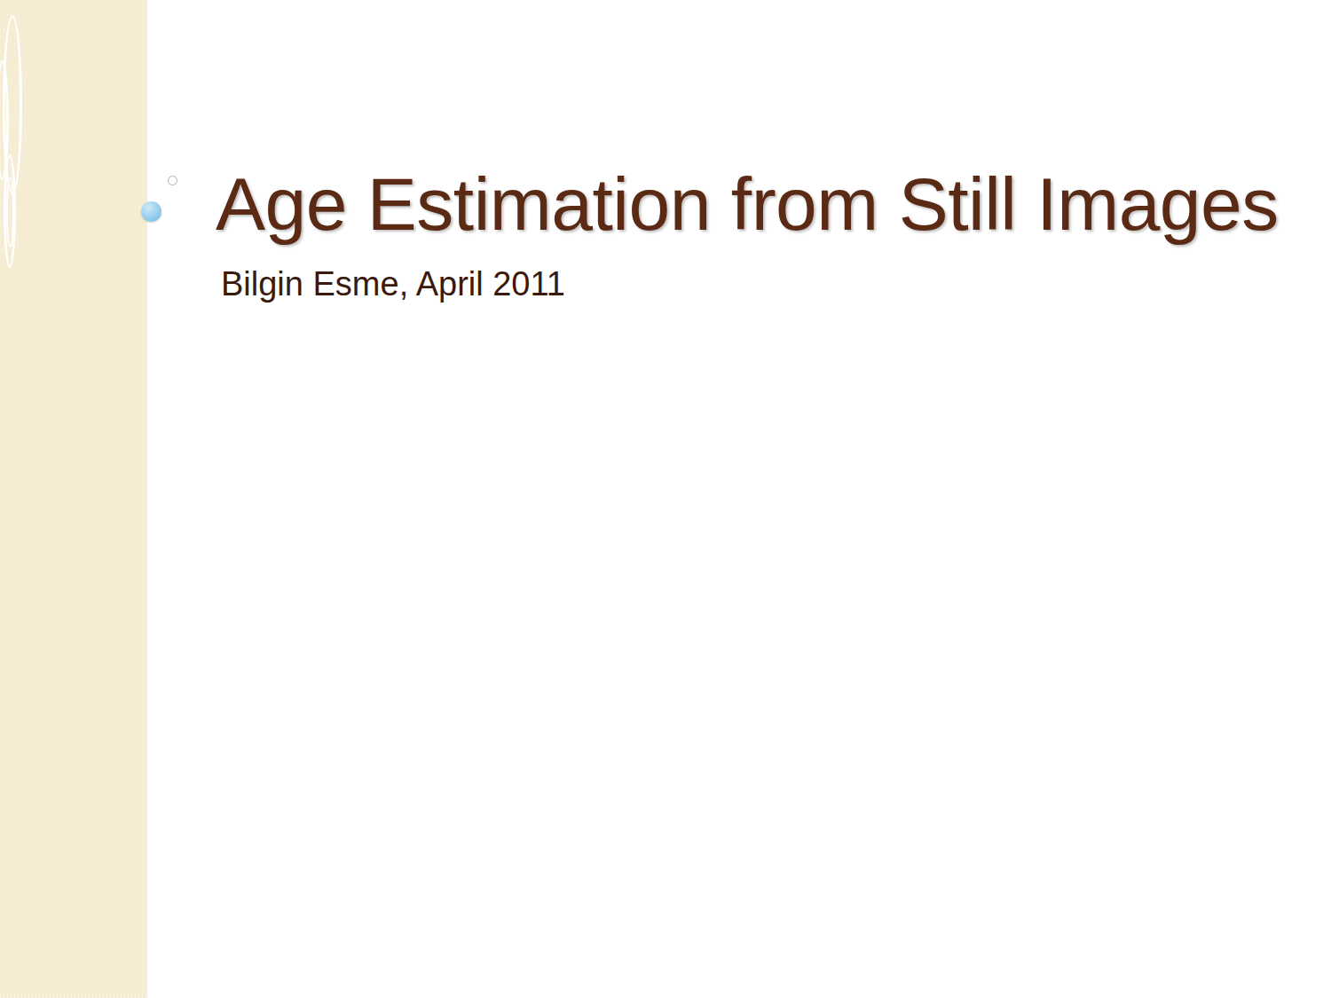Age Estimation from Still Images
Bilgin Esme, April 2011